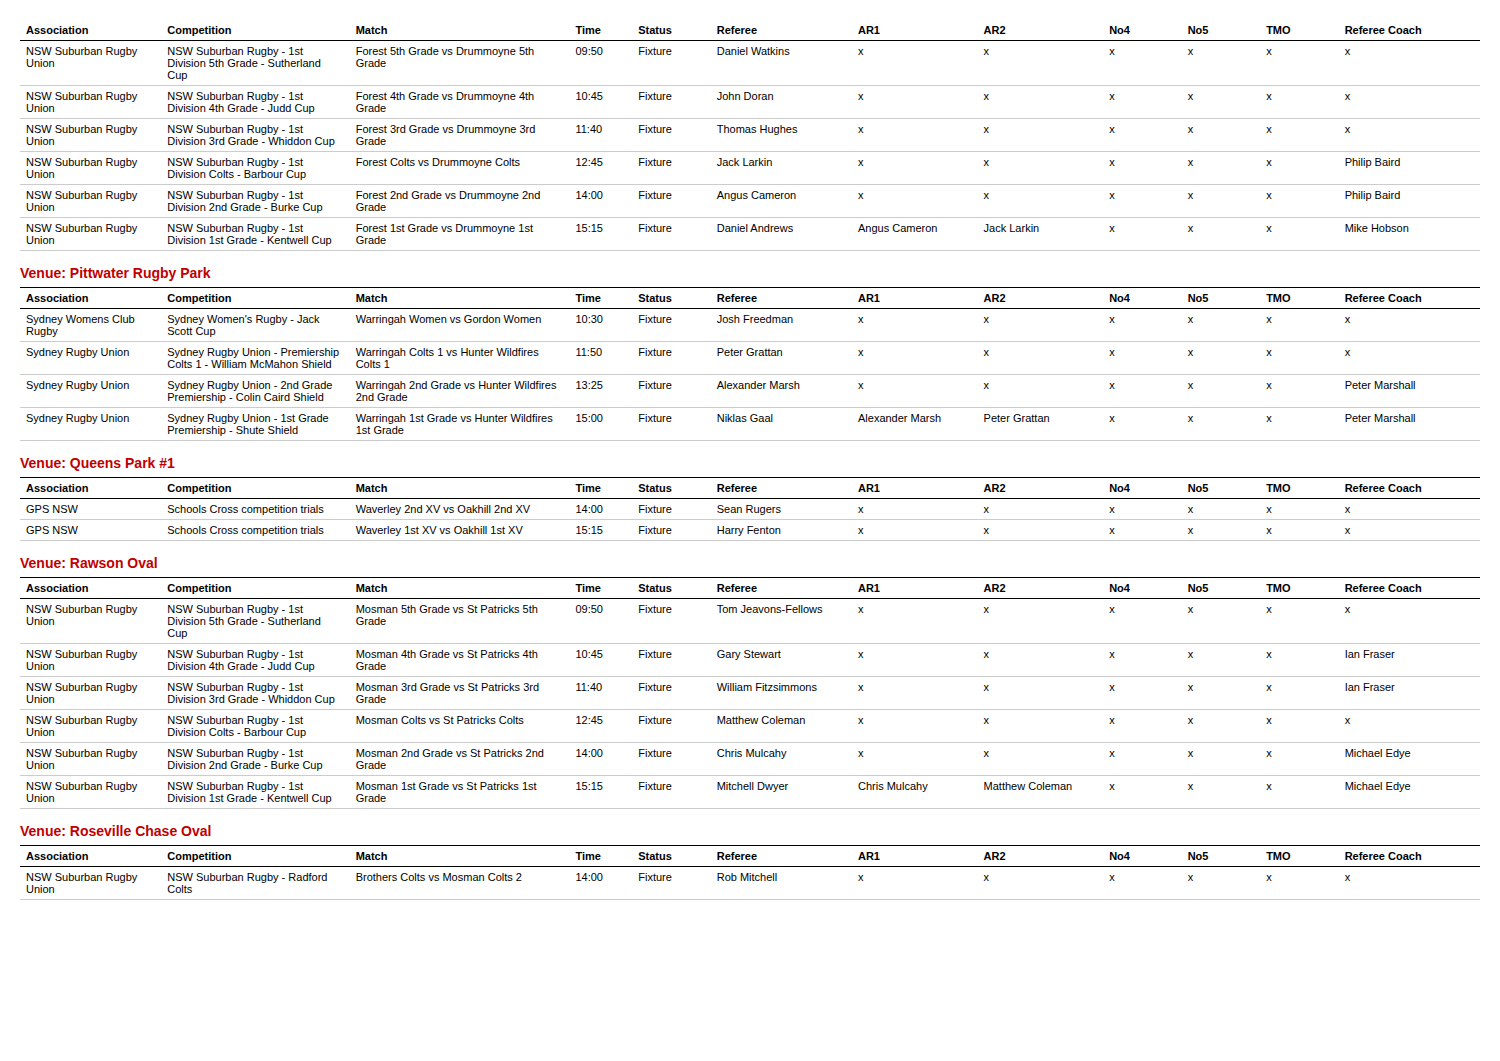| Association | Competition | Match | Time | Status | Referee | AR1 | AR2 | No4 | No5 | TMO | Referee Coach |
| --- | --- | --- | --- | --- | --- | --- | --- | --- | --- | --- | --- |
| NSW Suburban Rugby Union | NSW Suburban Rugby - 1st Division 5th Grade - Sutherland Cup | Forest 5th Grade vs Drummoyne 5th Grade | 09:50 | Fixture | Daniel Watkins | x | x | x | x | x | x |
| NSW Suburban Rugby Union | NSW Suburban Rugby - 1st Division 4th Grade - Judd Cup | Forest 4th Grade vs Drummoyne 4th Grade | 10:45 | Fixture | John Doran | x | x | x | x | x | x |
| NSW Suburban Rugby Union | NSW Suburban Rugby - 1st Division 3rd Grade - Whiddon Cup | Forest 3rd Grade vs Drummoyne 3rd Grade | 11:40 | Fixture | Thomas Hughes | x | x | x | x | x | x |
| NSW Suburban Rugby Union | NSW Suburban Rugby - 1st Division Colts - Barbour Cup | Forest Colts vs Drummoyne Colts | 12:45 | Fixture | Jack Larkin | x | x | x | x | x | Philip Baird |
| NSW Suburban Rugby Union | NSW Suburban Rugby - 1st Division 2nd Grade - Burke Cup | Forest 2nd Grade vs Drummoyne 2nd Grade | 14:00 | Fixture | Angus Cameron | x | x | x | x | x | Philip Baird |
| NSW Suburban Rugby Union | NSW Suburban Rugby - 1st Division 1st Grade - Kentwell Cup | Forest 1st Grade vs Drummoyne 1st Grade | 15:15 | Fixture | Daniel Andrews | Angus Cameron | Jack Larkin | x | x | x | Mike Hobson |
Venue: Pittwater Rugby Park
| Association | Competition | Match | Time | Status | Referee | AR1 | AR2 | No4 | No5 | TMO | Referee Coach |
| --- | --- | --- | --- | --- | --- | --- | --- | --- | --- | --- | --- |
| Sydney Womens Club Rugby | Sydney Women's Rugby - Jack Scott Cup | Warringah Women vs Gordon Women | 10:30 | Fixture | Josh Freedman | x | x | x | x | x | x |
| Sydney Rugby Union | Sydney Rugby Union - Premiership Colts 1 - William McMahon Shield | Warringah Colts 1 vs Hunter Wildfires Colts 1 | 11:50 | Fixture | Peter Grattan | x | x | x | x | x | x |
| Sydney Rugby Union | Sydney Rugby Union - 2nd Grade Premiership - Colin Caird Shield | Warringah 2nd Grade vs Hunter Wildfires 2nd Grade | 13:25 | Fixture | Alexander Marsh | x | x | x | x | x | Peter Marshall |
| Sydney Rugby Union | Sydney Rugby Union - 1st Grade Premiership - Shute Shield | Warringah 1st Grade vs Hunter Wildfires 1st Grade | 15:00 | Fixture | Niklas Gaal | Alexander Marsh | Peter Grattan | x | x | x | Peter Marshall |
Venue: Queens Park #1
| Association | Competition | Match | Time | Status | Referee | AR1 | AR2 | No4 | No5 | TMO | Referee Coach |
| --- | --- | --- | --- | --- | --- | --- | --- | --- | --- | --- | --- |
| GPS NSW | Schools Cross competition trials | Waverley 2nd XV vs Oakhill 2nd XV | 14:00 | Fixture | Sean Rugers | x | x | x | x | x | x |
| GPS NSW | Schools Cross competition trials | Waverley 1st XV vs Oakhill 1st XV | 15:15 | Fixture | Harry Fenton | x | x | x | x | x | x |
Venue: Rawson Oval
| Association | Competition | Match | Time | Status | Referee | AR1 | AR2 | No4 | No5 | TMO | Referee Coach |
| --- | --- | --- | --- | --- | --- | --- | --- | --- | --- | --- | --- |
| NSW Suburban Rugby Union | NSW Suburban Rugby - 1st Division 5th Grade - Sutherland Cup | Mosman 5th Grade vs St Patricks 5th Grade | 09:50 | Fixture | Tom Jeavons-Fellows | x | x | x | x | x | x |
| NSW Suburban Rugby Union | NSW Suburban Rugby - 1st Division 4th Grade - Judd Cup | Mosman 4th Grade vs St Patricks 4th Grade | 10:45 | Fixture | Gary Stewart | x | x | x | x | x | Ian Fraser |
| NSW Suburban Rugby Union | NSW Suburban Rugby - 1st Division 3rd Grade - Whiddon Cup | Mosman 3rd Grade vs St Patricks 3rd Grade | 11:40 | Fixture | William Fitzsimmons | x | x | x | x | x | Ian Fraser |
| NSW Suburban Rugby Union | NSW Suburban Rugby - 1st Division Colts - Barbour Cup | Mosman Colts vs St Patricks Colts | 12:45 | Fixture | Matthew Coleman | x | x | x | x | x | x |
| NSW Suburban Rugby Union | NSW Suburban Rugby - 1st Division 2nd Grade - Burke Cup | Mosman 2nd Grade vs St Patricks 2nd Grade | 14:00 | Fixture | Chris Mulcahy | x | x | x | x | x | Michael Edye |
| NSW Suburban Rugby Union | NSW Suburban Rugby - 1st Division 1st Grade - Kentwell Cup | Mosman 1st Grade vs St Patricks 1st Grade | 15:15 | Fixture | Mitchell Dwyer | Chris Mulcahy | Matthew Coleman | x | x | x | Michael Edye |
Venue: Roseville Chase Oval
| Association | Competition | Match | Time | Status | Referee | AR1 | AR2 | No4 | No5 | TMO | Referee Coach |
| --- | --- | --- | --- | --- | --- | --- | --- | --- | --- | --- | --- |
| NSW Suburban Rugby Union | NSW Suburban Rugby - Radford Colts | Brothers Colts vs Mosman Colts 2 | 14:00 | Fixture | Rob Mitchell | x | x | x | x | x | x |